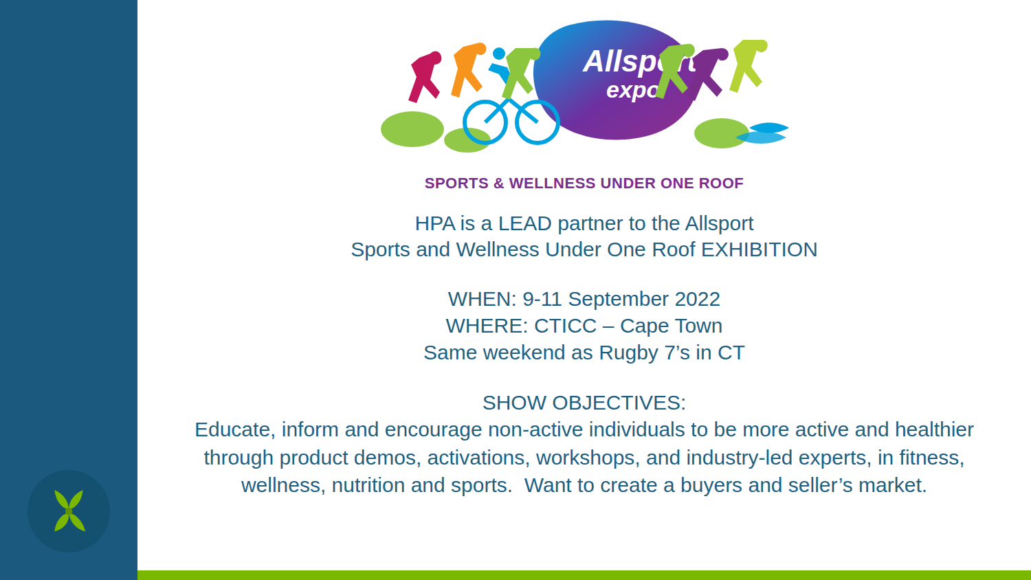Allsport expo
SPORTS & WELLNESS UNDER ONE ROOF
HPA is a LEAD partner to the Allsport
Sports and Wellness Under One Roof EXHIBITION
WHEN: 9-11 September 2022
WHERE: CTICC – Cape Town
Same weekend as Rugby 7’s in CT
SHOW OBJECTIVES:
Educate, inform and encourage non-active individuals to be more active and healthier through product demos, activations, workshops, and industry-led experts, in fitness, wellness, nutrition and sports. Want to create a buyers and seller’s market.